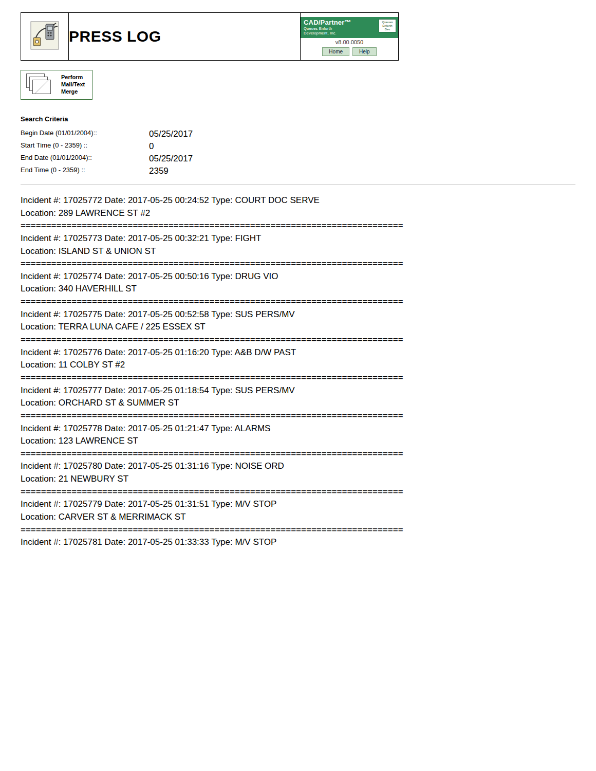| | PRESS LOG | CAD/Partner™ Queues Enforth Development, Inc. Queues Enforth Dev v8.00.0050 Home Help |
| | Perform Mail/Text Merge |
Search Criteria
| Begin Date (01/01/2004):: | 05/25/2017 |
| Start Time (0 - 2359) :: | 0 |
| End Date (01/01/2004):: | 05/25/2017 |
| End Time (0 - 2359) :: | 2359 |
Incident #: 17025772 Date: 2017-05-25 00:24:52 Type: COURT DOC SERVE
Location: 289 LAWRENCE ST #2
===========================================================================
Incident #: 17025773 Date: 2017-05-25 00:32:21 Type: FIGHT
Location: ISLAND ST & UNION ST
===========================================================================
Incident #: 17025774 Date: 2017-05-25 00:50:16 Type: DRUG VIO
Location: 340 HAVERHILL ST
===========================================================================
Incident #: 17025775 Date: 2017-05-25 00:52:58 Type: SUS PERS/MV
Location: TERRA LUNA CAFE / 225 ESSEX ST
===========================================================================
Incident #: 17025776 Date: 2017-05-25 01:16:20 Type: A&B D/W PAST
Location: 11 COLBY ST #2
===========================================================================
Incident #: 17025777 Date: 2017-05-25 01:18:54 Type: SUS PERS/MV
Location: ORCHARD ST & SUMMER ST
===========================================================================
Incident #: 17025778 Date: 2017-05-25 01:21:47 Type: ALARMS
Location: 123 LAWRENCE ST
===========================================================================
Incident #: 17025780 Date: 2017-05-25 01:31:16 Type: NOISE ORD
Location: 21 NEWBURY ST
===========================================================================
Incident #: 17025779 Date: 2017-05-25 01:31:51 Type: M/V STOP
Location: CARVER ST & MERRIMACK ST
===========================================================================
Incident #: 17025781 Date: 2017-05-25 01:33:33 Type: M/V STOP